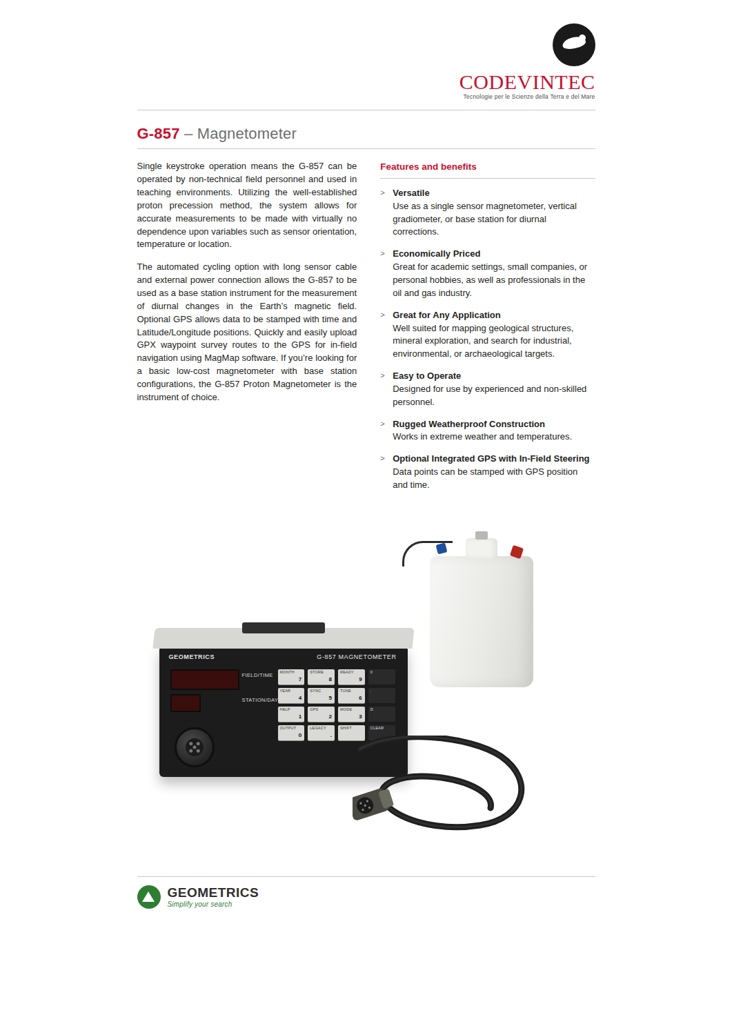CODEVINTEC
Tecnologie per le Scienze della Terra e del Mare
G-857 – Magnetometer
Single keystroke operation means the G-857 can be operated by non-technical field personnel and used in teaching environments. Utilizing the well-established proton precession method, the system allows for accurate measurements to be made with virtually no dependence upon variables such as sensor orientation, temperature or location.
The automated cycling option with long sensor cable and external power connection allows the G-857 to be used as a base station instrument for the measurement of diurnal changes in the Earth’s magnetic field. Optional GPS allows data to be stamped with time and Latitude/Longitude positions. Quickly and easily upload GPX waypoint survey routes to the GPS for in-field navigation using MagMap software. If you’re looking for a basic low-cost magnetometer with base station configurations, the G-857 Proton Magnetometer is the instrument of choice.
Features and benefits
Versatile Use as a single sensor magnetometer, vertical gradiometer, or base station for diurnal corrections.
Economically Priced Great for academic settings, small companies, or personal hobbies, as well as professionals in the oil and gas industry.
Great for Any Application Well suited for mapping geological structures, mineral exploration, and search for industrial, environmental, or archaeological targets.
Easy to Operate Designed for use by experienced and non-skilled personnel.
Rugged Weatherproof Construction Works in extreme weather and temperatures.
Optional Integrated GPS with In-Field Steering Data points can be stamped with GPS position and time.
GEOMETRICS
G-857 MAGNETOMETER
FIELD/TIME
STATION/DAY
MONTH 7
STORE 8
READY 9
0
YEAR 4
SYNC 5
TUNE 6
.
HELP 1
GPS 2
MODE 3
D
OUTPUT 0
LEGACY.
SHIFT
CLEAR
GEOMETRICS
Simplify your search